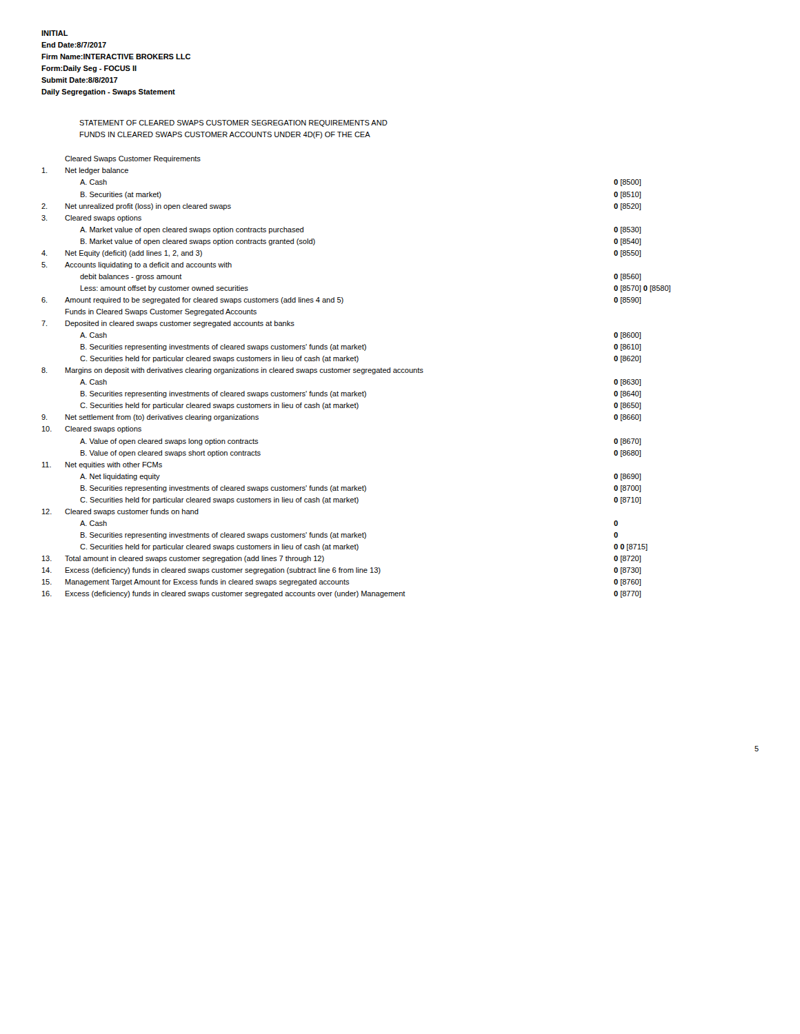INITIAL
End Date:8/7/2017
Firm Name:INTERACTIVE BROKERS LLC
Form:Daily Seg - FOCUS II
Submit Date:8/8/2017
Daily Segregation - Swaps Statement
STATEMENT OF CLEARED SWAPS CUSTOMER SEGREGATION REQUIREMENTS AND
FUNDS IN CLEARED SWAPS CUSTOMER ACCOUNTS UNDER 4D(F) OF THE CEA
| | Cleared Swaps Customer Requirements | |
| 1. | Net ledger balance | |
| | A. Cash | 0 [8500] |
| | B. Securities (at market) | 0 [8510] |
| 2. | Net unrealized profit (loss) in open cleared swaps | 0 [8520] |
| 3. | Cleared swaps options | |
| | A. Market value of open cleared swaps option contracts purchased | 0 [8530] |
| | B. Market value of open cleared swaps option contracts granted (sold) | 0 [8540] |
| 4. | Net Equity (deficit) (add lines 1, 2, and 3) | 0 [8550] |
| 5. | Accounts liquidating to a deficit and accounts with | |
| | debit balances - gross amount | 0 [8560] |
| | Less: amount offset by customer owned securities | 0 [8570] 0 [8580] |
| 6. | Amount required to be segregated for cleared swaps customers (add lines 4 and 5) | 0 [8590] |
| | Funds in Cleared Swaps Customer Segregated Accounts | |
| 7. | Deposited in cleared swaps customer segregated accounts at banks | |
| | A. Cash | 0 [8600] |
| | B. Securities representing investments of cleared swaps customers' funds (at market) | 0 [8610] |
| | C. Securities held for particular cleared swaps customers in lieu of cash (at market) | 0 [8620] |
| 8. | Margins on deposit with derivatives clearing organizations in cleared swaps customer segregated accounts | |
| | A. Cash | 0 [8630] |
| | B. Securities representing investments of cleared swaps customers' funds (at market) | 0 [8640] |
| | C. Securities held for particular cleared swaps customers in lieu of cash (at market) | 0 [8650] |
| 9. | Net settlement from (to) derivatives clearing organizations | 0 [8660] |
| 10. | Cleared swaps options | |
| | A. Value of open cleared swaps long option contracts | 0 [8670] |
| | B. Value of open cleared swaps short option contracts | 0 [8680] |
| 11. | Net equities with other FCMs | |
| | A. Net liquidating equity | 0 [8690] |
| | B. Securities representing investments of cleared swaps customers' funds (at market) | 0 [8700] |
| | C. Securities held for particular cleared swaps customers in lieu of cash (at market) | 0 [8710] |
| 12. | Cleared swaps customer funds on hand | |
| | A. Cash | 0 |
| | B. Securities representing investments of cleared swaps customers' funds (at market) | 0 |
| | C. Securities held for particular cleared swaps customers in lieu of cash (at market) | 0 0 [8715] |
| 13. | Total amount in cleared swaps customer segregation (add lines 7 through 12) | 0 [8720] |
| 14. | Excess (deficiency) funds in cleared swaps customer segregation (subtract line 6 from line 13) | 0 [8730] |
| 15. | Management Target Amount for Excess funds in cleared swaps segregated accounts | 0 [8760] |
| 16. | Excess (deficiency) funds in cleared swaps customer segregated accounts over (under) Management | 0 [8770] |
5